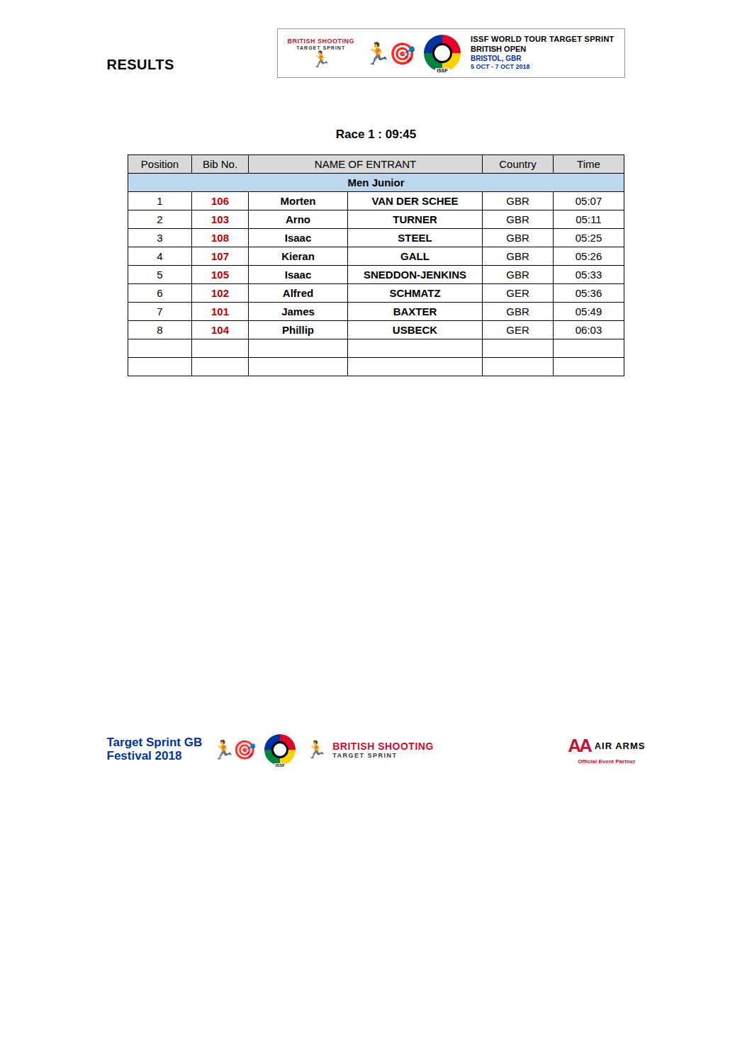RESULTS
BRITISH SHOOTING
TARGET SPRINT
🏃
🏃🎯
ISSF WORLD TOUR TARGET SPRINT
BRITISH OPEN
BRISTOL, GBR
5 OCT - 7 OCT 2018
Race 1 : 09:45
| Position | Bib No. | NAME OF ENTRANT | Country | Time |
| --- | --- | --- | --- | --- |
| Men Junior |
| 1 | 106 | Morten | VAN DER SCHEE | GBR | 05:07 |
| 2 | 103 | Arno | TURNER | GBR | 05:11 |
| 3 | 108 | Isaac | STEEL | GBR | 05:25 |
| 4 | 107 | Kieran | GALL | GBR | 05:26 |
| 5 | 105 | Isaac | SNEDDON-JENKINS | GBR | 05:33 |
| 6 | 102 | Alfred | SCHMATZ | GER | 05:36 |
| 7 | 101 | James | BAXTER | GBR | 05:49 |
| 8 | 104 | Phillip | USBECK | GER | 06:03 |
Target Sprint GB
Festival 2018
🏃🎯
🏃
BRITISH SHOOTING
TARGET SPRINT
AA
AIR ARMS
Official Event Partner